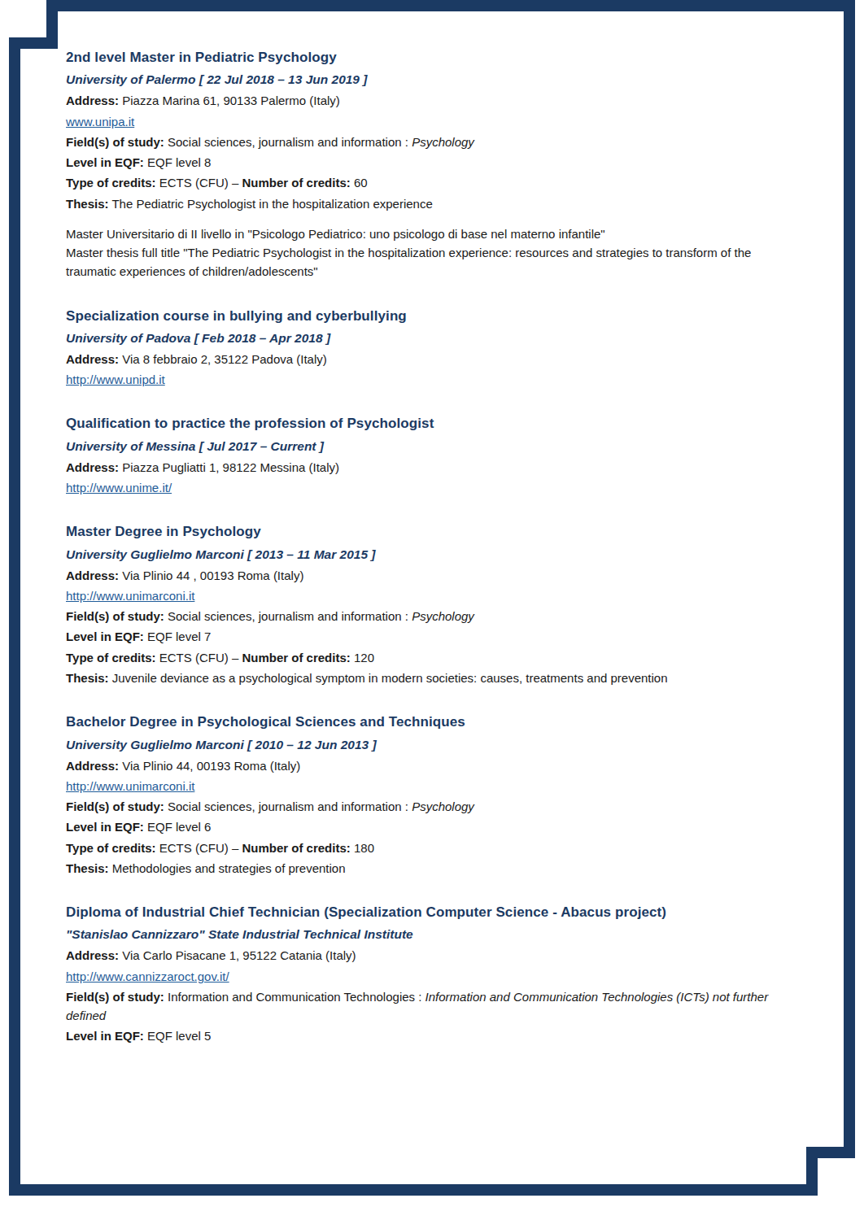2nd level Master in Pediatric Psychology
University of Palermo [ 22 Jul 2018 – 13 Jun 2019 ]
Address: Piazza Marina 61, 90133 Palermo (Italy)
www.unipa.it
Field(s) of study: Social sciences, journalism and information : Psychology
Level in EQF: EQF level 8
Type of credits: ECTS (CFU) – Number of credits: 60
Thesis: The Pediatric Psychologist in the hospitalization experience
Master Universitario di II livello in "Psicologo Pediatrico: uno psicologo di base nel materno infantile"
Master thesis full title "The Pediatric Psychologist in the hospitalization experience: resources and strategies to transform of the traumatic experiences of children/adolescents"
Specialization course in bullying and cyberbullying
University of Padova [ Feb 2018 – Apr 2018 ]
Address: Via 8 febbraio 2, 35122 Padova (Italy)
http://www.unipd.it
Qualification to practice the profession of Psychologist
University of Messina [ Jul 2017 – Current ]
Address: Piazza Pugliatti 1, 98122 Messina (Italy)
http://www.unime.it/
Master Degree in Psychology
University Guglielmo Marconi [ 2013 – 11 Mar 2015 ]
Address: Via Plinio 44 , 00193 Roma (Italy)
http://www.unimarconi.it
Field(s) of study: Social sciences, journalism and information : Psychology
Level in EQF: EQF level 7
Type of credits: ECTS (CFU) – Number of credits: 120
Thesis: Juvenile deviance as a psychological symptom in modern societies: causes, treatments and prevention
Bachelor Degree in Psychological Sciences and Techniques
University Guglielmo Marconi [ 2010 – 12 Jun 2013 ]
Address: Via Plinio 44, 00193 Roma (Italy)
http://www.unimarconi.it
Field(s) of study: Social sciences, journalism and information : Psychology
Level in EQF: EQF level 6
Type of credits: ECTS (CFU) – Number of credits: 180
Thesis: Methodologies and strategies of prevention
Diploma of Industrial Chief Technician (Specialization Computer Science - Abacus project)
"Stanislao Cannizzaro" State Industrial Technical Institute
Address: Via Carlo Pisacane 1, 95122 Catania (Italy)
http://www.cannizzaroct.gov.it/
Field(s) of study: Information and Communication Technologies : Information and Communication Technologies (ICTs) not further defined
Level in EQF: EQF level 5